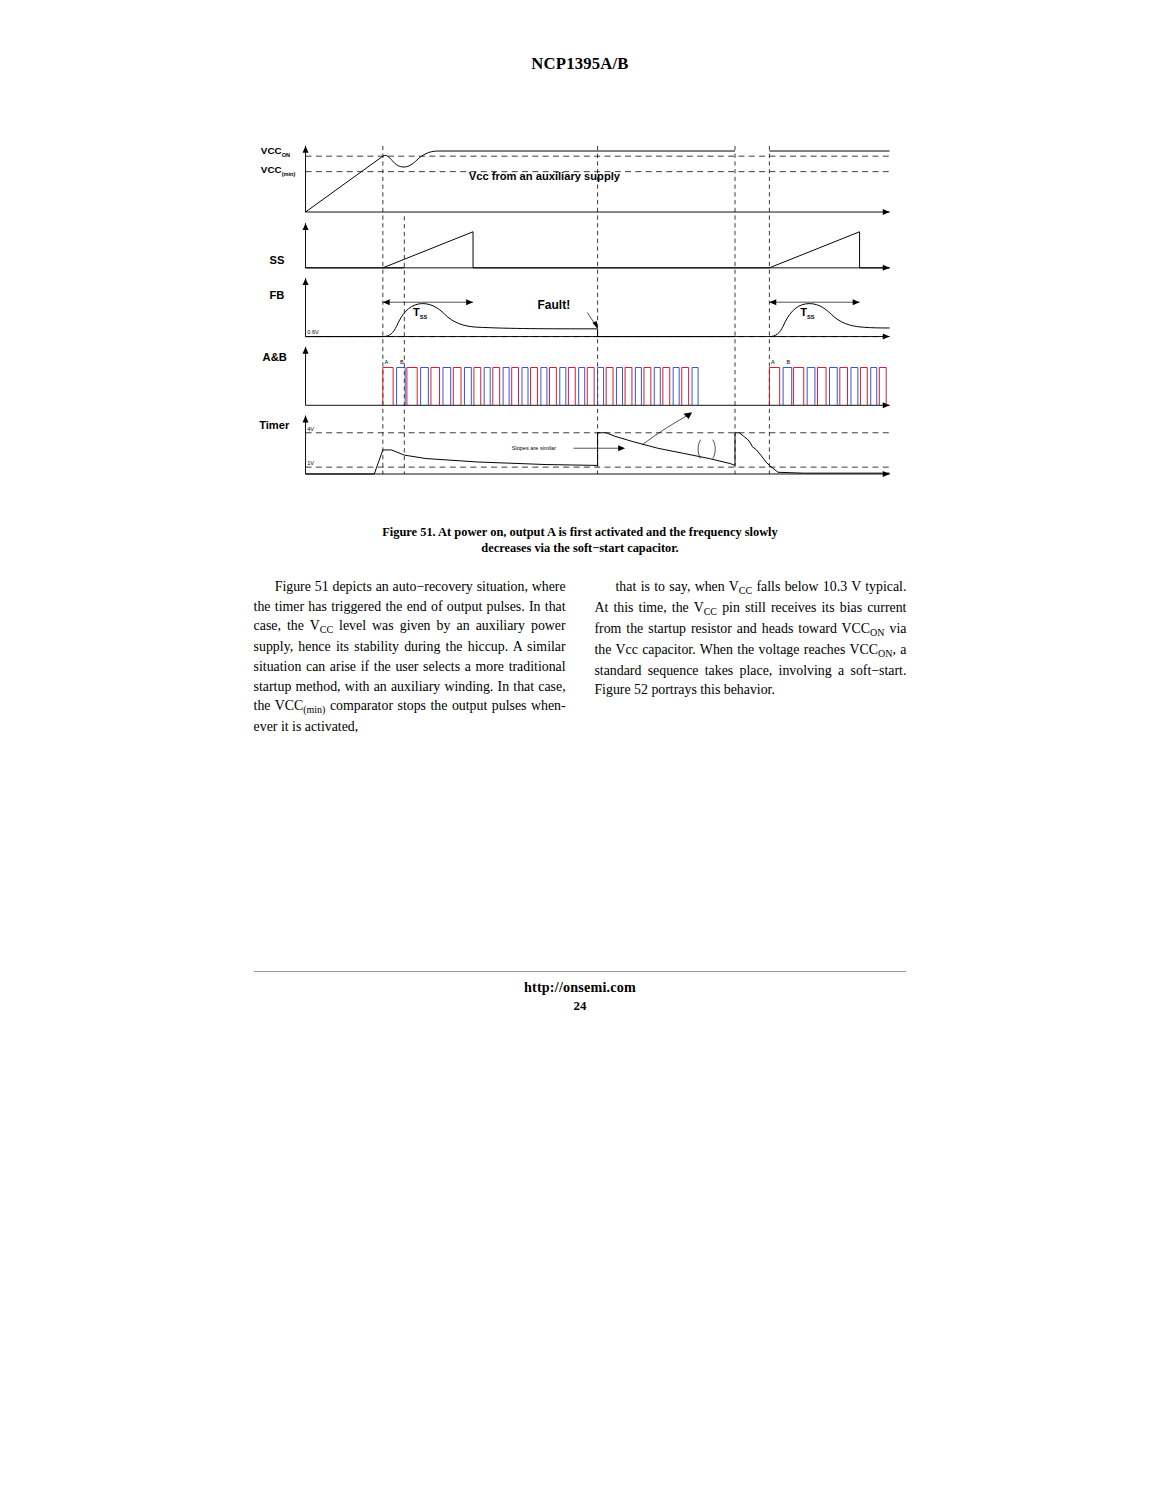NCP1395A/B
VCCON VCC(min) Vcc from an auxiliary supply SS FB 0.6V TSS TSS Fault! A&B A B A B Timer 4V 1V Slopes are similar
Figure 51. At power on, output A is first activated and the frequency slowly
decreases via the soft−start capacitor.
Figure 51 depicts an auto−recovery situation, where the timer has triggered the end of output pulses. In that case, the VCC level was given by an auxiliary power supply, hence its stability during the hiccup. A similar situation can arise if the user selects a more traditional startup method, with an auxiliary winding. In that case, the VCC(min) comparator stops the output pulses whenever it is activated,
that is to say, when VCC falls below 10.3 V typical. At this time, the VCC pin still receives its bias current from the startup resistor and heads toward VCCON via the Vcc capacitor. When the voltage reaches VCCON, a standard sequence takes place, involving a soft−start. Figure 52 portrays this behavior.
http://onsemi.com
24